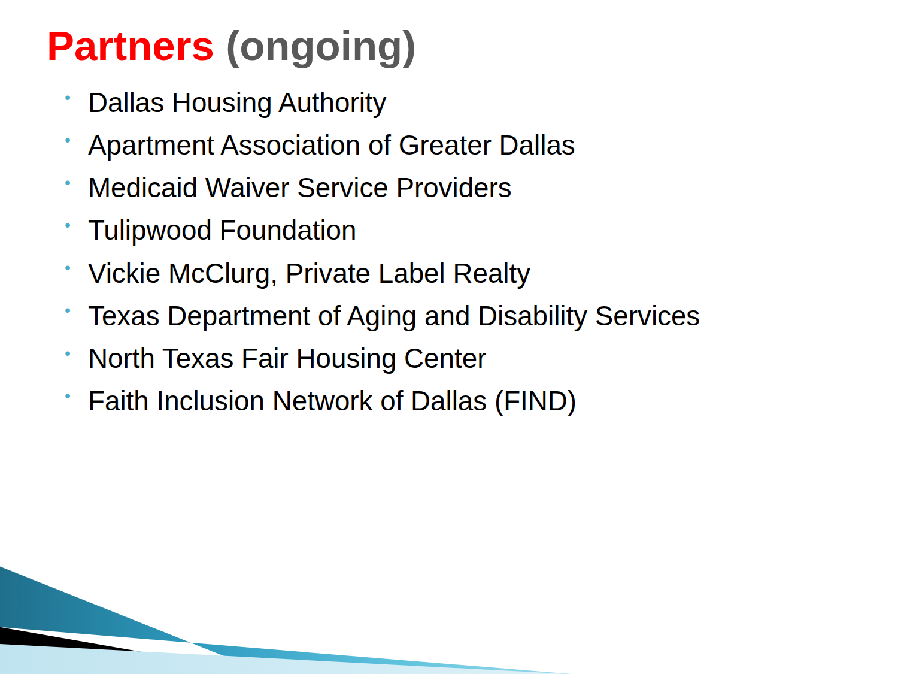Partners (ongoing)
Dallas Housing Authority
Apartment Association of Greater Dallas
Medicaid Waiver Service Providers
Tulipwood Foundation
Vickie McClurg, Private Label Realty
Texas Department of Aging and Disability Services
North Texas Fair Housing Center
Faith Inclusion Network of Dallas (FIND)